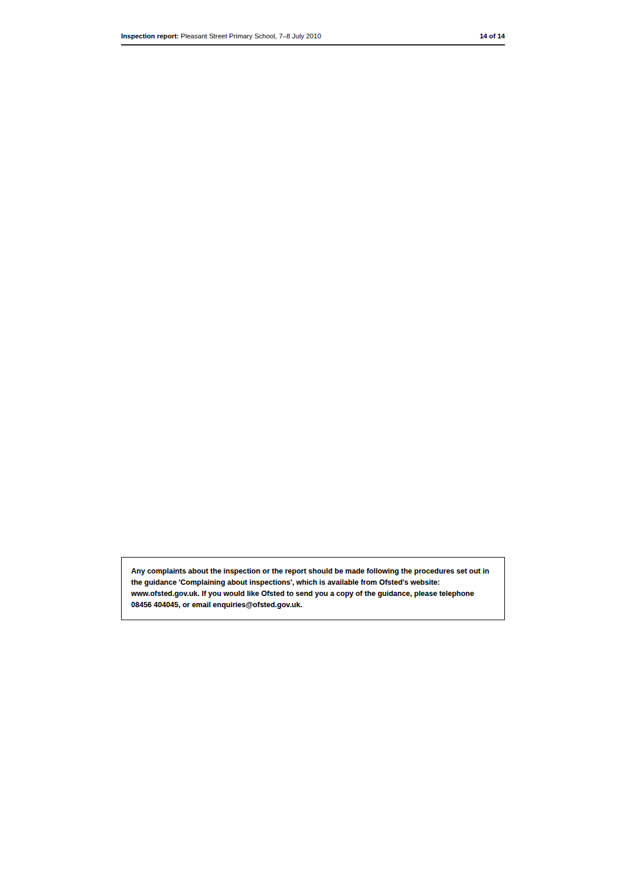Inspection report: Pleasant Street Primary School, 7–8 July 2010
14 of 14
Any complaints about the inspection or the report should be made following the procedures set out in the guidance 'Complaining about inspections', which is available from Ofsted's website: www.ofsted.gov.uk. If you would like Ofsted to send you a copy of the guidance, please telephone 08456 404045, or email enquiries@ofsted.gov.uk.